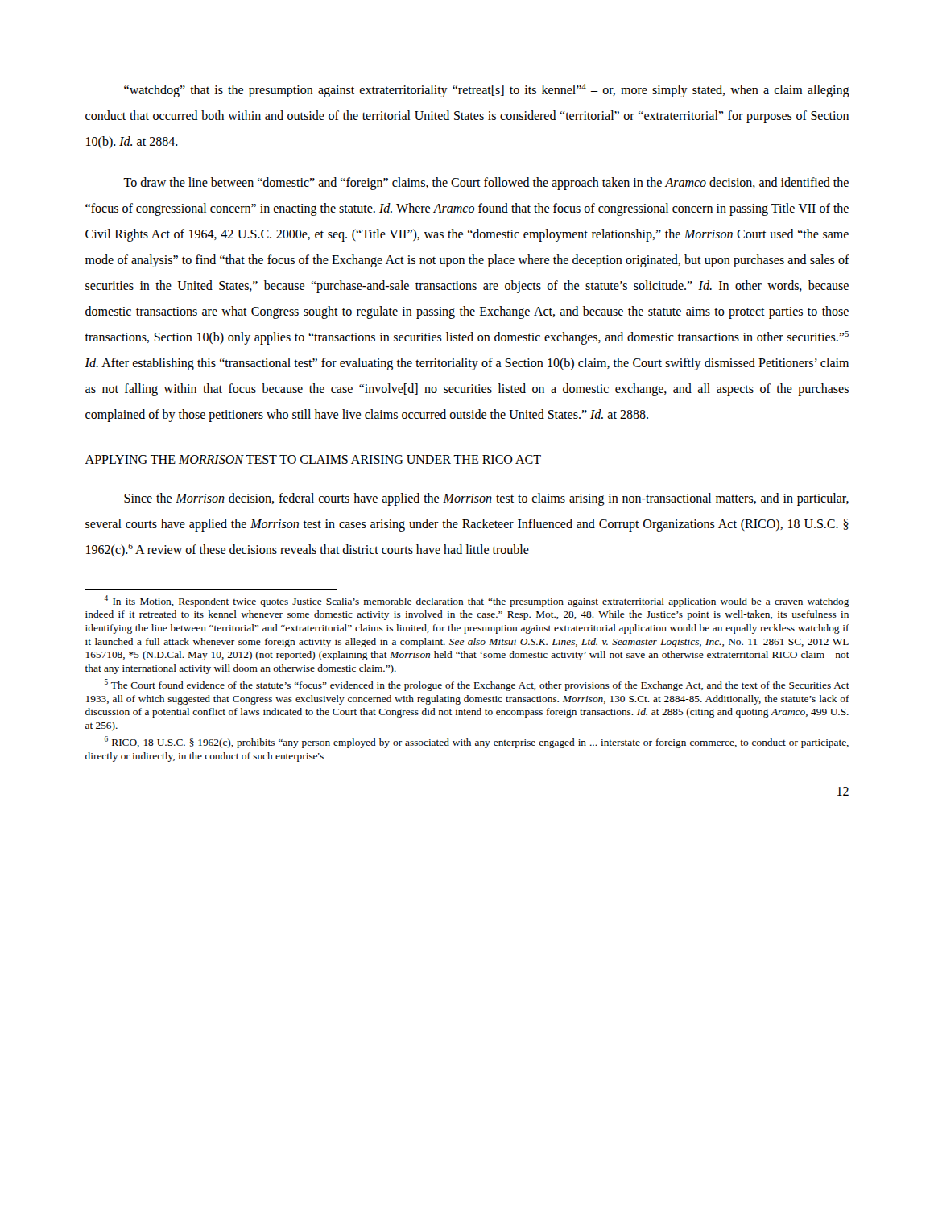“watchdog” that is the presumption against extraterritoriality “retreat[s] to its kennel”4 – or, more simply stated, when a claim alleging conduct that occurred both within and outside of the territorial United States is considered “territorial” or “extraterritorial” for purposes of Section 10(b). Id. at 2884.
To draw the line between “domestic” and “foreign” claims, the Court followed the approach taken in the Aramco decision, and identified the “focus of congressional concern” in enacting the statute. Id. Where Aramco found that the focus of congressional concern in passing Title VII of the Civil Rights Act of 1964, 42 U.S.C. 2000e, et seq. (“Title VII”), was the “domestic employment relationship,” the Morrison Court used “the same mode of analysis” to find “that the focus of the Exchange Act is not upon the place where the deception originated, but upon purchases and sales of securities in the United States,” because “purchase-and-sale transactions are objects of the statute’s solicitude.” Id. In other words, because domestic transactions are what Congress sought to regulate in passing the Exchange Act, and because the statute aims to protect parties to those transactions, Section 10(b) only applies to “transactions in securities listed on domestic exchanges, and domestic transactions in other securities.”5 Id. After establishing this “transactional test” for evaluating the territoriality of a Section 10(b) claim, the Court swiftly dismissed Petitioners’ claim as not falling within that focus because the case “involve[d] no securities listed on a domestic exchange, and all aspects of the purchases complained of by those petitioners who still have live claims occurred outside the United States.” Id. at 2888.
APPLYING THE MORRISON TEST TO CLAIMS ARISING UNDER THE RICO ACT
Since the Morrison decision, federal courts have applied the Morrison test to claims arising in non-transactional matters, and in particular, several courts have applied the Morrison test in cases arising under the Racketeer Influenced and Corrupt Organizations Act (RICO), 18 U.S.C. § 1962(c).6 A review of these decisions reveals that district courts have had little trouble
4 In its Motion, Respondent twice quotes Justice Scalia’s memorable declaration that “the presumption against extraterritorial application would be a craven watchdog indeed if it retreated to its kennel whenever some domestic activity is involved in the case.” Resp. Mot., 28, 48. While the Justice’s point is well-taken, its usefulness in identifying the line between “territorial” and “extraterritorial” claims is limited, for the presumption against extraterritorial application would be an equally reckless watchdog if it launched a full attack whenever some foreign activity is alleged in a complaint. See also Mitsui O.S.K. Lines, Ltd. v. Seamaster Logistics, Inc., No. 11–2861 SC, 2012 WL 1657108, *5 (N.D.Cal. May 10, 2012) (not reported) (explaining that Morrison held “that ‘some domestic activity’ will not save an otherwise extraterritorial RICO claim—not that any international activity will doom an otherwise domestic claim.”).
5 The Court found evidence of the statute’s “focus” evidenced in the prologue of the Exchange Act, other provisions of the Exchange Act, and the text of the Securities Act 1933, all of which suggested that Congress was exclusively concerned with regulating domestic transactions. Morrison, 130 S.Ct. at 2884-85. Additionally, the statute’s lack of discussion of a potential conflict of laws indicated to the Court that Congress did not intend to encompass foreign transactions. Id. at 2885 (citing and quoting Aramco, 499 U.S. at 256).
6 RICO, 18 U.S.C. § 1962(c), prohibits “any person employed by or associated with any enterprise engaged in ... interstate or foreign commerce, to conduct or participate, directly or indirectly, in the conduct of such enterprise's
12